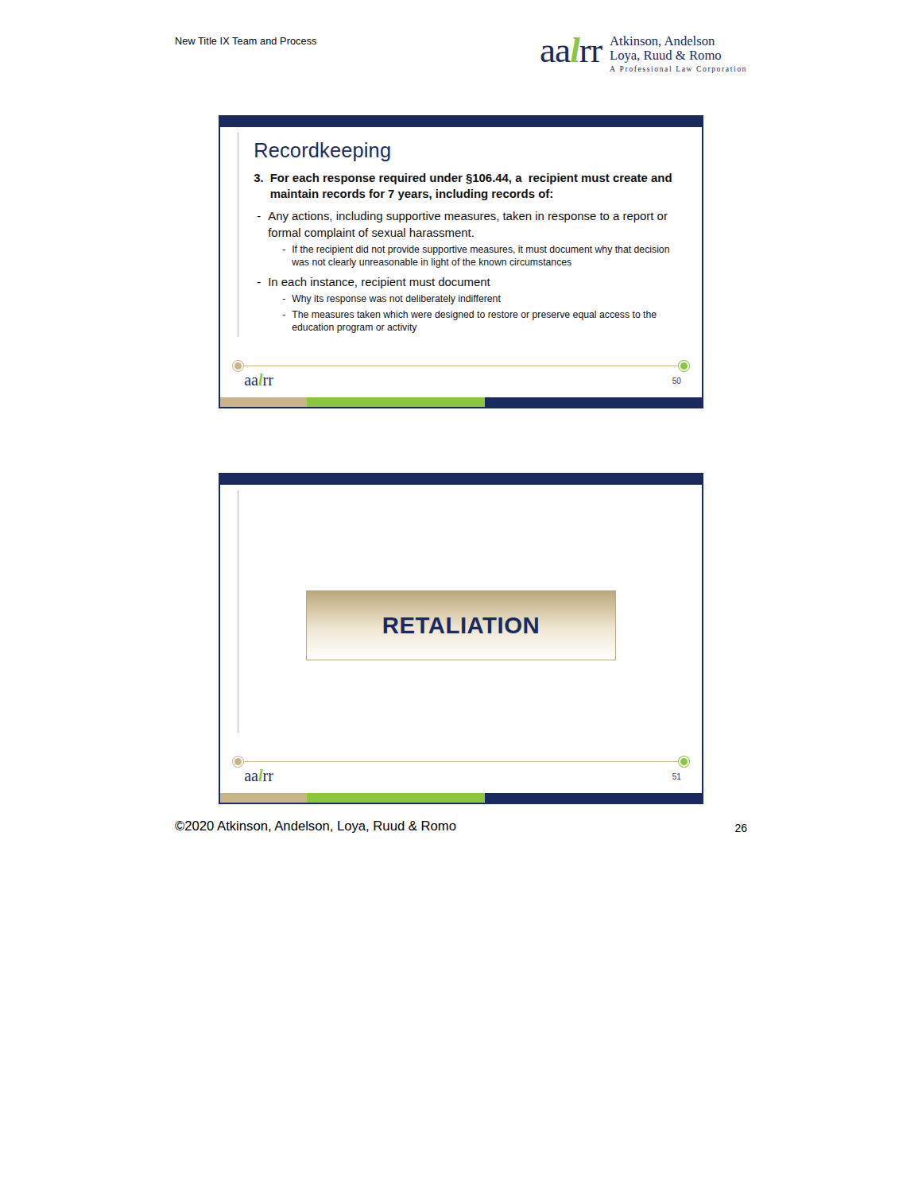New Title IX Team and Process
aalrr
Atkinson, Andelson
Loya, Ruud & Romo
A Professional Law Corporation
Recordkeeping
3. For each response required under §106.44, a recipient must create and maintain records for 7 years, including records of:
Any actions, including supportive measures, taken in response to a report or formal complaint of sexual harassment.
If the recipient did not provide supportive measures, it must document why that decision was not clearly unreasonable in light of the known circumstances
In each instance, recipient must document
Why its response was not deliberately indifferent
The measures taken which were designed to restore or preserve equal access to the education program or activity
aalrr
50
RETALIATION
aalrr
51
©2020 Atkinson, Andelson, Loya, Ruud & Romo
26